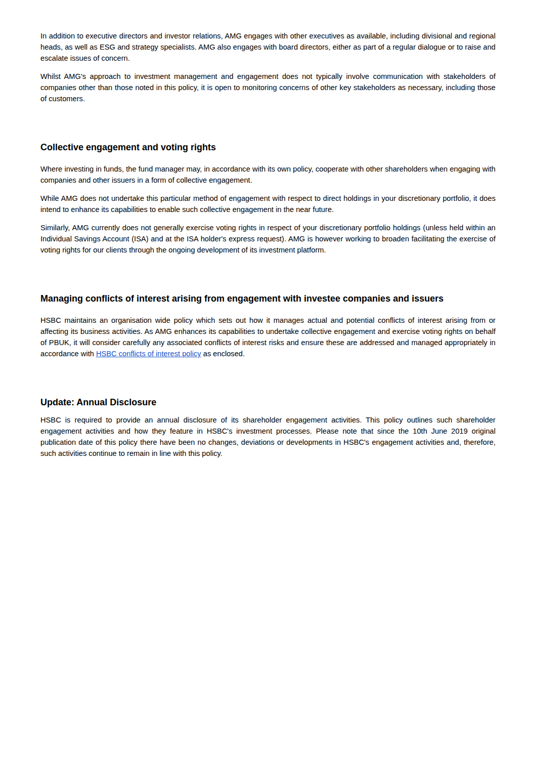In addition to executive directors and investor relations, AMG engages with other executives as available, including divisional and regional heads, as well as ESG and strategy specialists. AMG also engages with board directors, either as part of a regular dialogue or to raise and escalate issues of concern.
Whilst AMG's approach to investment management and engagement does not typically involve communication with stakeholders of companies other than those noted in this policy, it is open to monitoring concerns of other key stakeholders as necessary, including those of customers.
Collective engagement and voting rights
Where investing in funds, the fund manager may, in accordance with its own policy, cooperate with other shareholders when engaging with companies and other issuers in a form of collective engagement.
While AMG does not undertake this particular method of engagement with respect to direct holdings in your discretionary portfolio, it does intend to enhance its capabilities to enable such collective engagement in the near future.
Similarly, AMG currently does not generally exercise voting rights in respect of your discretionary portfolio holdings (unless held within an Individual Savings Account (ISA) and at the ISA holder's express request). AMG is however working to broaden facilitating the exercise of voting rights for our clients through the ongoing development of its investment platform.
Managing conflicts of interest arising from engagement with investee companies and issuers
HSBC maintains an organisation wide policy which sets out how it manages actual and potential conflicts of interest arising from or affecting its business activities. As AMG enhances its capabilities to undertake collective engagement and exercise voting rights on behalf of PBUK, it will consider carefully any associated conflicts of interest risks and ensure these are addressed and managed appropriately in accordance with HSBC conflicts of interest policy as enclosed.
Update: Annual Disclosure
HSBC is required to provide an annual disclosure of its shareholder engagement activities. This policy outlines such shareholder engagement activities and how they feature in HSBC's investment processes. Please note that since the 10th June 2019 original publication date of this policy there have been no changes, deviations or developments in HSBC's engagement activities and, therefore, such activities continue to remain in line with this policy.